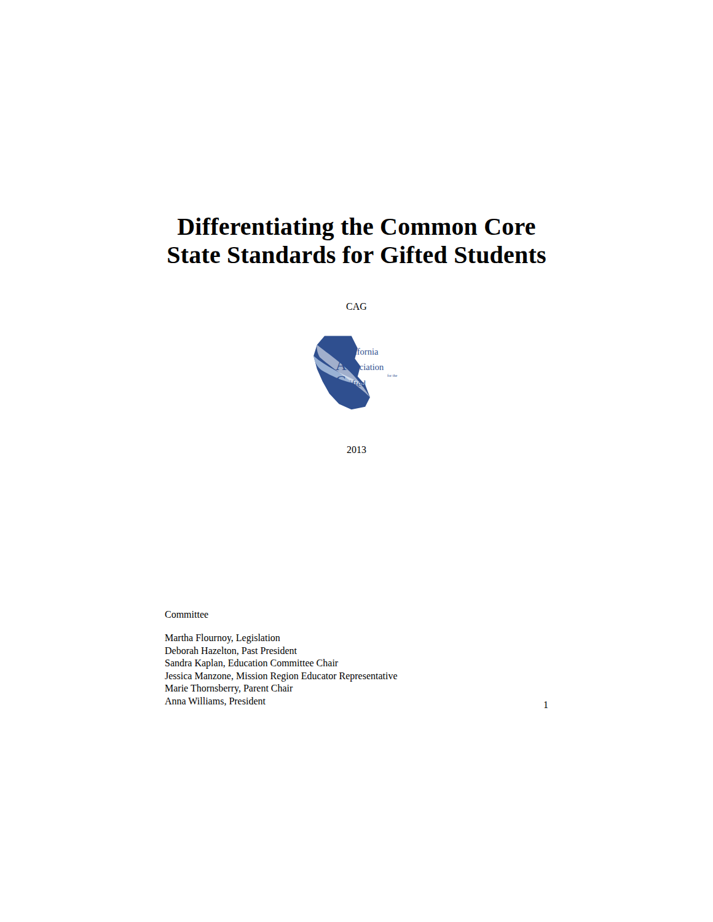Differentiating the Common Core
State Standards for Gifted Students
CAG
California Association for the Gifted C alifornia A ssociation for the G ifted
2013
Committee
Martha Flournoy, Legislation
Deborah Hazelton, Past President
Sandra Kaplan, Education Committee Chair
Jessica Manzone, Mission Region Educator Representative
Marie Thornsberry, Parent Chair
Anna Williams, President
1